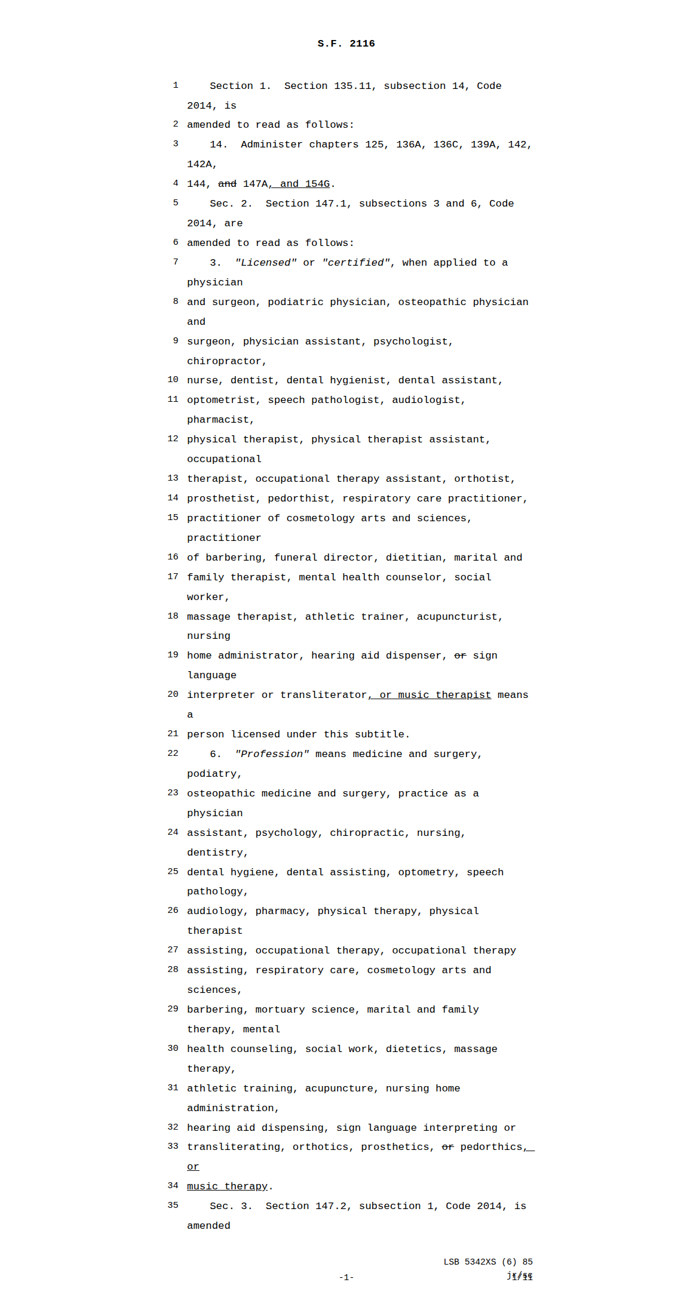S.F. 2116
Section 1. Section 135.11, subsection 14, Code 2014, is
amended to read as follows:
14. Administer chapters 125, 136A, 136C, 139A, 142, 142A,
144, and 147A, and 154G.
Sec. 2. Section 147.1, subsections 3 and 6, Code 2014, are
amended to read as follows:
3. "Licensed" or "certified", when applied to a physician
and surgeon, podiatric physician, osteopathic physician and
surgeon, physician assistant, psychologist, chiropractor,
nurse, dentist, dental hygienist, dental assistant,
optometrist, speech pathologist, audiologist, pharmacist,
physical therapist, physical therapist assistant, occupational
therapist, occupational therapy assistant, orthotist,
prosthetist, pedorthist, respiratory care practitioner,
practitioner of cosmetology arts and sciences, practitioner
of barbering, funeral director, dietitian, marital and
family therapist, mental health counselor, social worker,
massage therapist, athletic trainer, acupuncturist, nursing
home administrator, hearing aid dispenser, or sign language
interpreter or transliterator, or music therapist means a
person licensed under this subtitle.
6. "Profession" means medicine and surgery, podiatry,
osteopathic medicine and surgery, practice as a physician
assistant, psychology, chiropractic, nursing, dentistry,
dental hygiene, dental assisting, optometry, speech pathology,
audiology, pharmacy, physical therapy, physical therapist
assisting, occupational therapy, occupational therapy
assisting, respiratory care, cosmetology arts and sciences,
barbering, mortuary science, marital and family therapy, mental
health counseling, social work, dietetics, massage therapy,
athletic training, acupuncture, nursing home administration,
hearing aid dispensing, sign language interpreting or
transliterating, orthotics, prosthetics, or pedorthics, or
music therapy.
Sec. 3. Section 147.2, subsection 1, Code 2014, is amended
LSB 5342XS (6) 85
jr/sc
-1-
1/11